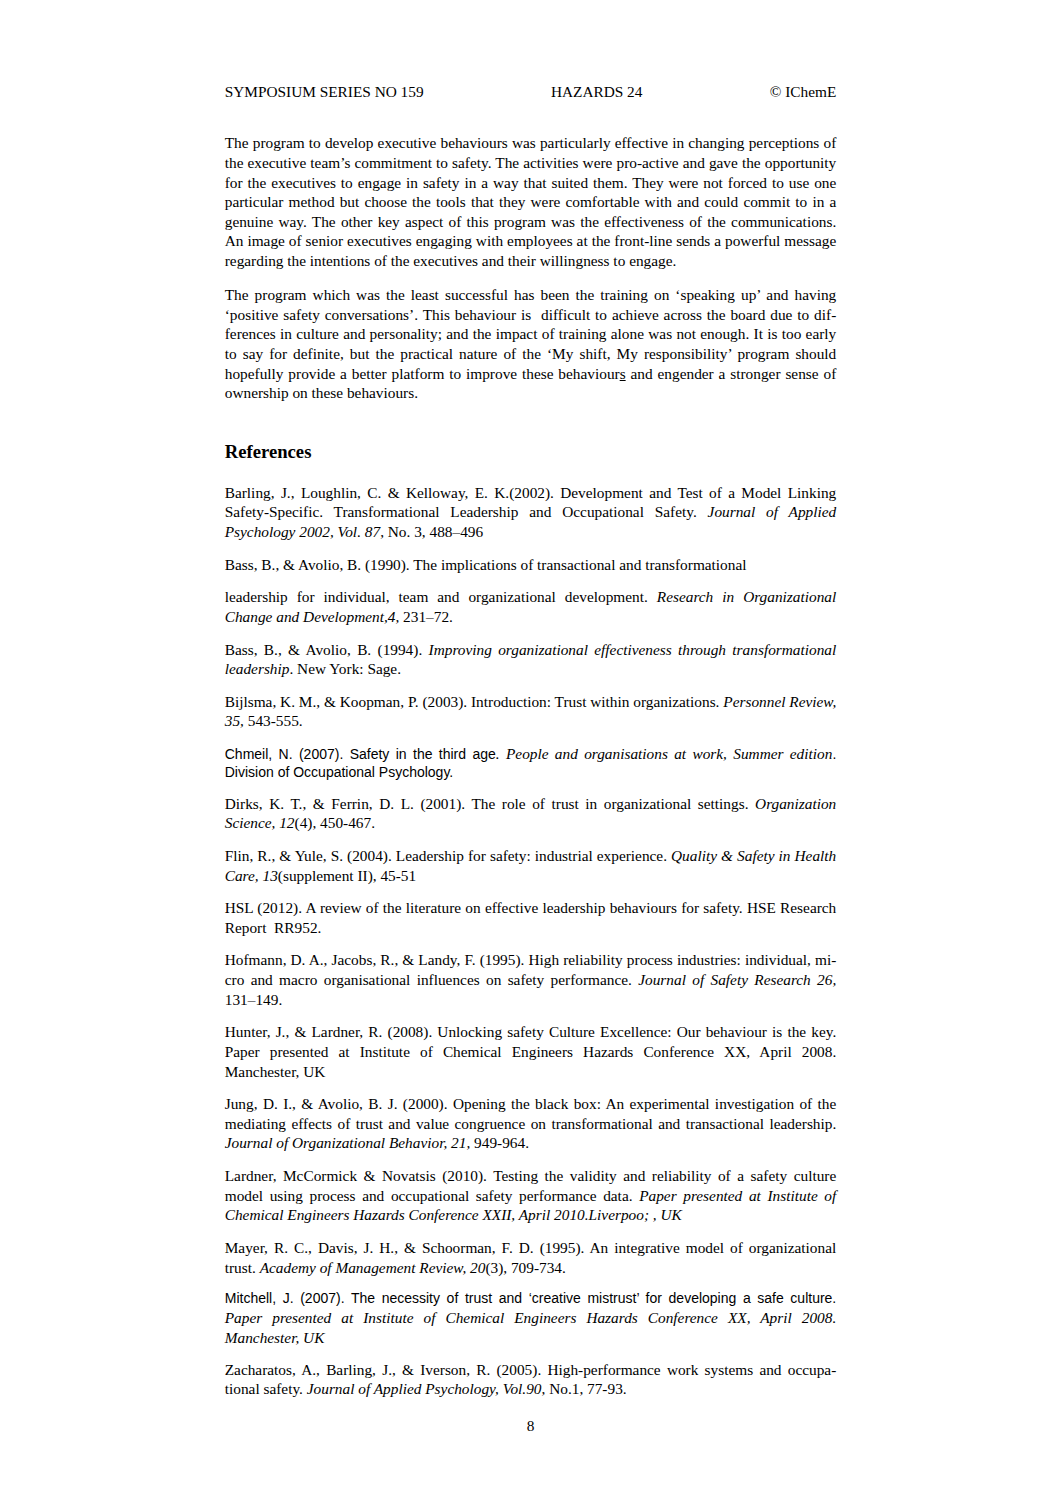SYMPOSIUM SERIES NO 159
HAZARDS 24
© IChemE
The program to develop executive behaviours was particularly effective in changing perceptions of the executive team’s commitment to safety. The activities were pro-active and gave the opportunity for the executives to engage in safety in a way that suited them. They were not forced to use one particular method but choose the tools that they were comfortable with and could commit to in a genuine way. The other key aspect of this program was the effectiveness of the communications. An image of senior executives engaging with employees at the front-line sends a powerful message regarding the intentions of the executives and their willingness to engage.
The program which was the least successful has been the training on ‘speaking up’ and having ‘positive safety conversations’. This behaviour is difficult to achieve across the board due to differences in culture and personality; and the impact of training alone was not enough. It is too early to say for definite, but the practical nature of the ‘My shift, My responsibility’ program should hopefully provide a better platform to improve these behaviours and engender a stronger sense of ownership on these behaviours.
References
Barling, J., Loughlin, C. & Kelloway, E. K.(2002). Development and Test of a Model Linking Safety-Specific. Transformational Leadership and Occupational Safety. Journal of Applied Psychology 2002, Vol. 87, No. 3, 488–496
Bass, B., & Avolio, B. (1990). The implications of transactional and transformational
leadership for individual, team and organizational development. Research in Organizational Change and Development,4, 231–72.
Bass, B., & Avolio, B. (1994). Improving organizational effectiveness through transformational leadership. New York: Sage.
Bijlsma, K. M., & Koopman, P. (2003). Introduction: Trust within organizations. Personnel Review, 35, 543-555.
Chmeil, N. (2007). Safety in the third age. People and organisations at work, Summer edition. Division of Occupational Psychology.
Dirks, K. T., & Ferrin, D. L. (2001). The role of trust in organizational settings. Organization Science, 12(4), 450-467.
Flin, R., & Yule, S. (2004). Leadership for safety: industrial experience. Quality & Safety in Health Care, 13(supplement II), 45-51
HSL (2012). A review of the literature on effective leadership behaviours for safety. HSE Research Report RR952.
Hofmann, D. A., Jacobs, R., & Landy, F. (1995). High reliability process industries: individual, micro and macro organisational influences on safety performance. Journal of Safety Research 26, 131–149.
Hunter, J., & Lardner, R. (2008). Unlocking safety Culture Excellence: Our behaviour is the key. Paper presented at Institute of Chemical Engineers Hazards Conference XX, April 2008. Manchester, UK
Jung, D. I., & Avolio, B. J. (2000). Opening the black box: An experimental investigation of the mediating effects of trust and value congruence on transformational and transactional leadership. Journal of Organizational Behavior, 21, 949-964.
Lardner, McCormick & Novatsis (2010). Testing the validity and reliability of a safety culture model using process and occupational safety performance data. Paper presented at Institute of Chemical Engineers Hazards Conference XXII, April 2010.Liverpoo; , UK
Mayer, R. C., Davis, J. H., & Schoorman, F. D. (1995). An integrative model of organizational trust. Academy of Management Review, 20(3), 709-734.
Mitchell, J. (2007). The necessity of trust and ‘creative mistrust’ for developing a safe culture. Paper presented at Institute of Chemical Engineers Hazards Conference XX, April 2008. Manchester, UK
Zacharatos, A., Barling, J., & Iverson, R. (2005). High-performance work systems and occupational safety. Journal of Applied Psychology, Vol.90, No.1, 77-93.
8